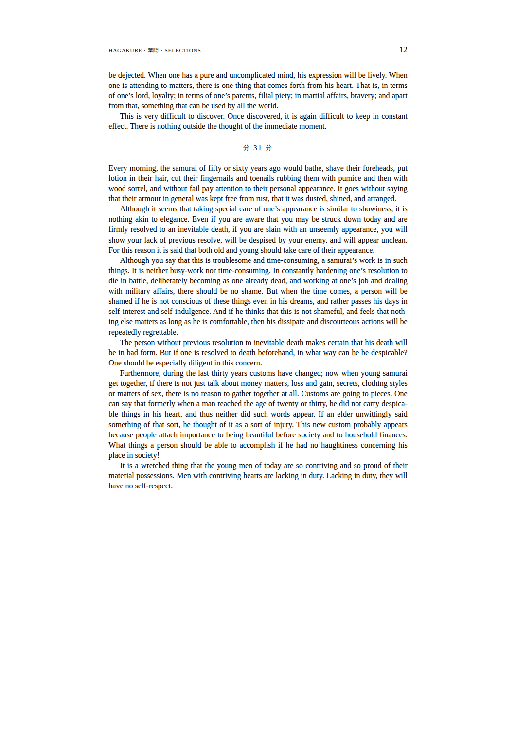Hagakure · 葉隠 · Selections 12
be dejected. When one has a pure and uncomplicated mind, his expression will be lively. When one is attending to matters, there is one thing that comes forth from his heart. That is, in terms of one’s lord, loyalty; in terms of one’s parents, filial piety; in martial affairs, bravery; and apart from that, something that can be used by all the world.
This is very difficult to discover. Once discovered, it is again difficult to keep in constant effect. There is nothing outside the thought of the immediate moment.
分31分
Every morning, the samurai of fifty or sixty years ago would bathe, shave their foreheads, put lotion in their hair, cut their fingernails and toenails rubbing them with pumice and then with wood sorrel, and without fail pay attention to their personal appearance. It goes without saying that their armour in general was kept free from rust, that it was dusted, shined, and arranged.
Although it seems that taking special care of one’s appearance is similar to showiness, it is nothing akin to elegance. Even if you are aware that you may be struck down today and are firmly resolved to an inevitable death, if you are slain with an unseemly appearance, you will show your lack of previous resolve, will be despised by your enemy, and will appear unclean. For this reason it is said that both old and young should take care of their appearance.
Although you say that this is troublesome and time-consuming, a samurai’s work is in such things. It is neither busy-work nor time-consuming. In constantly hardening one’s resolution to die in battle, deliberately becoming as one already dead, and working at one’s job and dealing with military affairs, there should be no shame. But when the time comes, a person will be shamed if he is not conscious of these things even in his dreams, and rather passes his days in self-interest and self-indulgence. And if he thinks that this is not shameful, and feels that nothing else matters as long as he is comfortable, then his dissipate and discourteous actions will be repeatedly regrettable.
The person without previous resolution to inevitable death makes certain that his death will be in bad form. But if one is resolved to death beforehand, in what way can he be despicable? One should be especially diligent in this concern.
Furthermore, during the last thirty years customs have changed; now when young samurai get together, if there is not just talk about money matters, loss and gain, secrets, clothing styles or matters of sex, there is no reason to gather together at all. Customs are going to pieces. One can say that formerly when a man reached the age of twenty or thirty, he did not carry despicable things in his heart, and thus neither did such words appear. If an elder unwittingly said something of that sort, he thought of it as a sort of injury. This new custom probably appears because people attach importance to being beautiful before society and to household finances. What things a person should be able to accomplish if he had no haughtiness concerning his place in society!
It is a wretched thing that the young men of today are so contriving and so proud of their material possessions. Men with contriving hearts are lacking in duty. Lacking in duty, they will have no self-respect.